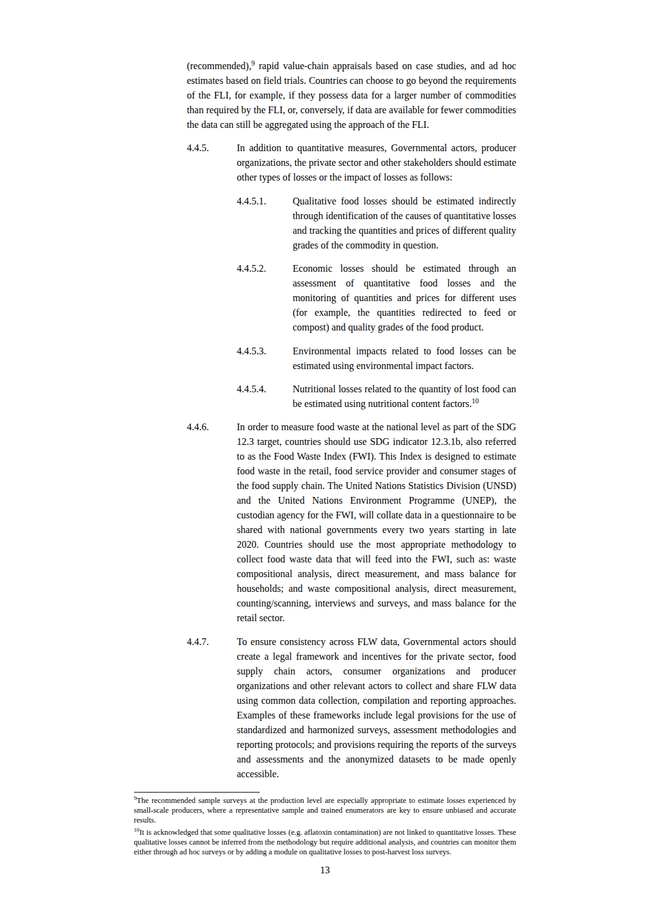(recommended),9 rapid value-chain appraisals based on case studies, and ad hoc estimates based on field trials. Countries can choose to go beyond the requirements of the FLI, for example, if they possess data for a larger number of commodities than required by the FLI, or, conversely, if data are available for fewer commodities the data can still be aggregated using the approach of the FLI.
4.4.5.
In addition to quantitative measures, Governmental actors, producer organizations, the private sector and other stakeholders should estimate other types of losses or the impact of losses as follows:
4.4.5.1.
Qualitative food losses should be estimated indirectly through identification of the causes of quantitative losses and tracking the quantities and prices of different quality grades of the commodity in question.
4.4.5.2.
Economic losses should be estimated through an assessment of quantitative food losses and the monitoring of quantities and prices for different uses (for example, the quantities redirected to feed or compost) and quality grades of the food product.
4.4.5.3.
Environmental impacts related to food losses can be estimated using environmental impact factors.
4.4.5.4.
Nutritional losses related to the quantity of lost food can be estimated using nutritional content factors.10
4.4.6.
In order to measure food waste at the national level as part of the SDG 12.3 target, countries should use SDG indicator 12.3.1b, also referred to as the Food Waste Index (FWI). This Index is designed to estimate food waste in the retail, food service provider and consumer stages of the food supply chain. The United Nations Statistics Division (UNSD) and the United Nations Environment Programme (UNEP), the custodian agency for the FWI, will collate data in a questionnaire to be shared with national governments every two years starting in late 2020. Countries should use the most appropriate methodology to collect food waste data that will feed into the FWI, such as: waste compositional analysis, direct measurement, and mass balance for households; and waste compositional analysis, direct measurement, counting/scanning, interviews and surveys, and mass balance for the retail sector.
4.4.7.
To ensure consistency across FLW data, Governmental actors should create a legal framework and incentives for the private sector, food supply chain actors, consumer organizations and producer organizations and other relevant actors to collect and share FLW data using common data collection, compilation and reporting approaches. Examples of these frameworks include legal provisions for the use of standardized and harmonized surveys, assessment methodologies and reporting protocols; and provisions requiring the reports of the surveys and assessments and the anonymized datasets to be made openly accessible.
9The recommended sample surveys at the production level are especially appropriate to estimate losses experienced by small-scale producers, where a representative sample and trained enumerators are key to ensure unbiased and accurate results.
10It is acknowledged that some qualitative losses (e.g. aflatoxin contamination) are not linked to quantitative losses. These qualitative losses cannot be inferred from the methodology but require additional analysis, and countries can monitor them either through ad hoc surveys or by adding a module on qualitative losses to post-harvest loss surveys.
13